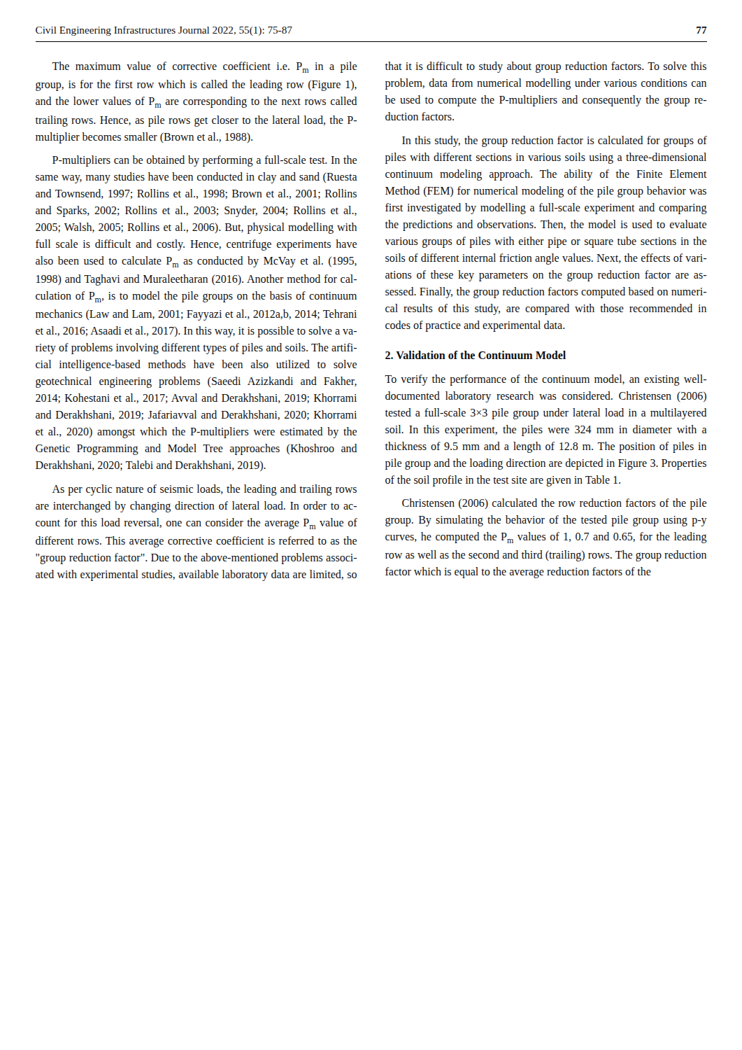Civil Engineering Infrastructures Journal 2022, 55(1): 75-87 77
The maximum value of corrective coefficient i.e. Pm in a pile group, is for the first row which is called the leading row (Figure 1), and the lower values of Pm are corresponding to the next rows called trailing rows. Hence, as pile rows get closer to the lateral load, the P-multiplier becomes smaller (Brown et al., 1988).
P-multipliers can be obtained by performing a full-scale test. In the same way, many studies have been conducted in clay and sand (Ruesta and Townsend, 1997; Rollins et al., 1998; Brown et al., 2001; Rollins and Sparks, 2002; Rollins et al., 2003; Snyder, 2004; Rollins et al., 2005; Walsh, 2005; Rollins et al., 2006). But, physical modelling with full scale is difficult and costly. Hence, centrifuge experiments have also been used to calculate Pm as conducted by McVay et al. (1995, 1998) and Taghavi and Muraleetharan (2016). Another method for calculation of Pm, is to model the pile groups on the basis of continuum mechanics (Law and Lam, 2001; Fayyazi et al., 2012a,b, 2014; Tehrani et al., 2016; Asaadi et al., 2017). In this way, it is possible to solve a variety of problems involving different types of piles and soils. The artificial intelligence-based methods have been also utilized to solve geotechnical engineering problems (Saeedi Azizkandi and Fakher, 2014; Kohestani et al., 2017; Avval and Derakhshani, 2019; Khorrami and Derakhshani, 2019; Jafariavval and Derakhshani, 2020; Khorrami et al., 2020) amongst which the P-multipliers were estimated by the Genetic Programming and Model Tree approaches (Khoshroo and Derakhshani, 2020; Talebi and Derakhshani, 2019).
As per cyclic nature of seismic loads, the leading and trailing rows are interchanged by changing direction of lateral load. In order to account for this load reversal, one can consider the average Pm value of different rows. This average corrective coefficient is referred to as the "group reduction factor". Due to the above-mentioned problems associated with experimental studies, available laboratory data are limited, so that it is difficult to study about group reduction factors. To solve this problem, data from numerical modelling under various conditions can be used to compute the P-multipliers and consequently the group reduction factors.
In this study, the group reduction factor is calculated for groups of piles with different sections in various soils using a three-dimensional continuum modeling approach. The ability of the Finite Element Method (FEM) for numerical modeling of the pile group behavior was first investigated by modelling a full-scale experiment and comparing the predictions and observations. Then, the model is used to evaluate various groups of piles with either pipe or square tube sections in the soils of different internal friction angle values. Next, the effects of variations of these key parameters on the group reduction factor are assessed. Finally, the group reduction factors computed based on numerical results of this study, are compared with those recommended in codes of practice and experimental data.
2. Validation of the Continuum Model
To verify the performance of the continuum model, an existing well-documented laboratory research was considered. Christensen (2006) tested a full-scale 3×3 pile group under lateral load in a multilayered soil. In this experiment, the piles were 324 mm in diameter with a thickness of 9.5 mm and a length of 12.8 m. The position of piles in pile group and the loading direction are depicted in Figure 3. Properties of the soil profile in the test site are given in Table 1.
Christensen (2006) calculated the row reduction factors of the pile group. By simulating the behavior of the tested pile group using p-y curves, he computed the Pm values of 1, 0.7 and 0.65, for the leading row as well as the second and third (trailing) rows. The group reduction factor which is equal to the average reduction factors of the